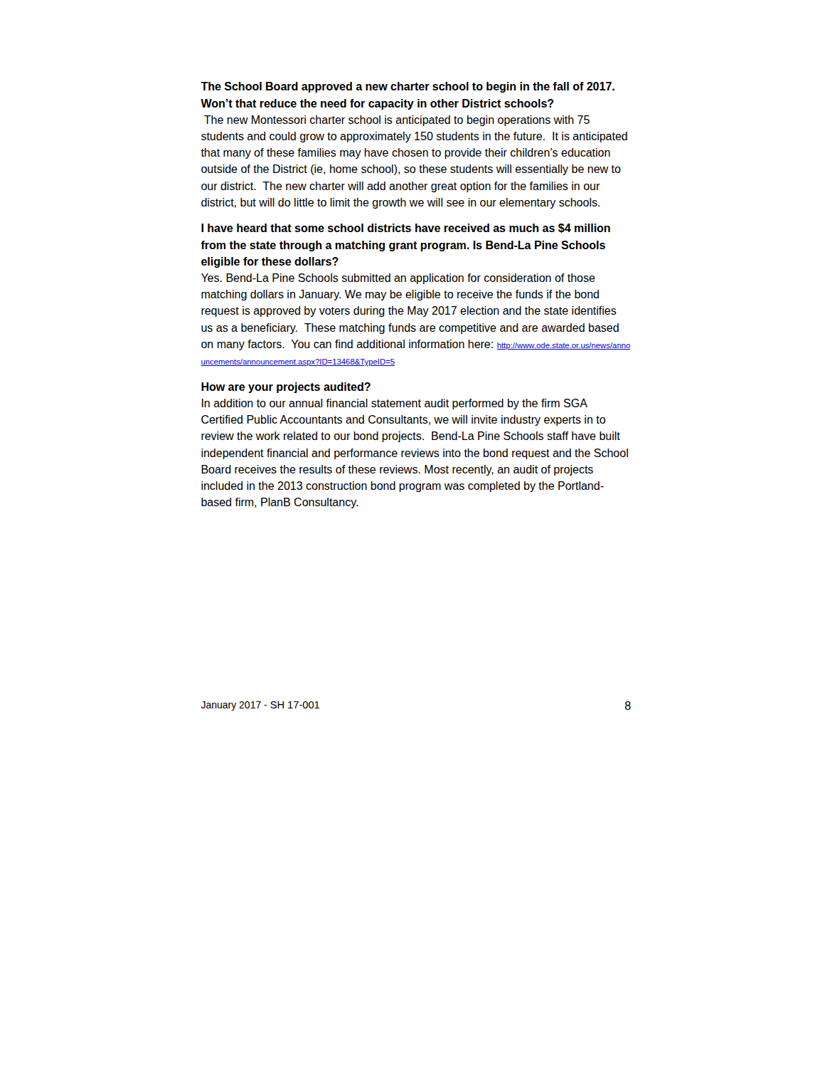The School Board approved a new charter school to begin in the fall of 2017. Won’t that reduce the need for capacity in other District schools?
The new Montessori charter school is anticipated to begin operations with 75 students and could grow to approximately 150 students in the future. It is anticipated that many of these families may have chosen to provide their children’s education outside of the District (ie, home school), so these students will essentially be new to our district. The new charter will add another great option for the families in our district, but will do little to limit the growth we will see in our elementary schools.
I have heard that some school districts have received as much as $4 million from the state through a matching grant program. Is Bend-La Pine Schools eligible for these dollars?
Yes. Bend-La Pine Schools submitted an application for consideration of those matching dollars in January. We may be eligible to receive the funds if the bond request is approved by voters during the May 2017 election and the state identifies us as a beneficiary. These matching funds are competitive and are awarded based on many factors. You can find additional information here: http://www.ode.state.or.us/news/announcements/announcement.aspx?ID=13468&TypeID=5
How are your projects audited?
In addition to our annual financial statement audit performed by the firm SGA Certified Public Accountants and Consultants, we will invite industry experts in to review the work related to our bond projects. Bend-La Pine Schools staff have built independent financial and performance reviews into the bond request and the School Board receives the results of these reviews. Most recently, an audit of projects included in the 2013 construction bond program was completed by the Portland-based firm, PlanB Consultancy.
January 2017 - SH 17-001 8